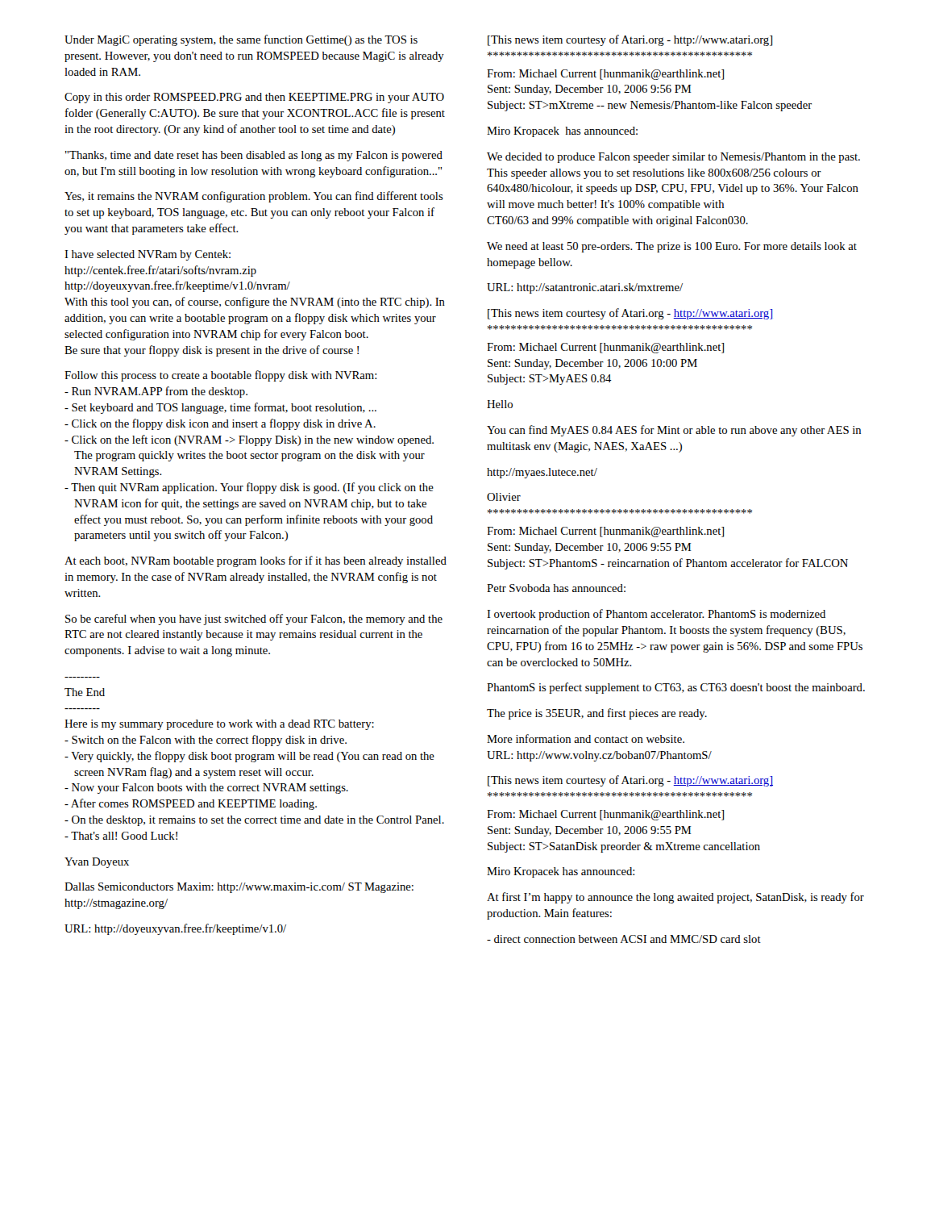Under MagiC operating system, the same function Gettime() as the TOS is present. However, you don't need to run ROMSPEED because MagiC is already loaded in RAM.
Copy in this order ROMSPEED.PRG and then KEEPTIME.PRG in your AUTO folder (Generally C:AUTO). Be sure that your XCONTROL.ACC file is present in the root directory. (Or any kind of another tool to set time and date)
"Thanks, time and date reset has been disabled as long as my Falcon is powered on, but I'm still booting in low resolution with wrong keyboard configuration..."
Yes, it remains the NVRAM configuration problem. You can find different tools to set up keyboard, TOS language, etc. But you can only reboot your Falcon if you want that parameters take effect.
I have selected NVRam by Centek:
http://centek.free.fr/atari/softs/nvram.zip
http://doyeuxyvan.free.fr/keeptime/v1.0/nvram/
With this tool you can, of course, configure the NVRAM (into the RTC chip). In addition, you can write a bootable program on a floppy disk which writes your selected configuration into NVRAM chip for every Falcon boot.
Be sure that your floppy disk is present in the drive of course !
Follow this process to create a bootable floppy disk with NVRam:
- Run NVRAM.APP from the desktop.
- Set keyboard and TOS language, time format, boot resolution, ...
- Click on the floppy disk icon and insert a floppy disk in drive A.
- Click on the left icon (NVRAM -> Floppy Disk) in the new window opened. The program quickly writes the boot sector program on the disk with your NVRAM Settings.
- Then quit NVRam application. Your floppy disk is good. (If you click on the NVRAM icon for quit, the settings are saved on NVRAM chip, but to take effect you must reboot. So, you can perform infinite reboots with your good parameters until you switch off your Falcon.)
At each boot, NVRam bootable program looks for if it has been already installed in memory. In the case of NVRam already installed, the NVRAM config is not written.
So be careful when you have just switched off your Falcon, the memory and the RTC are not cleared instantly because it may remains residual current in the components. I advise to wait a long minute.
---------
The End
---------
Here is my summary procedure to work with a dead RTC battery:
- Switch on the Falcon with the correct floppy disk in drive.
- Very quickly, the floppy disk boot program will be read (You can read on the screen NVRam flag) and a system reset will occur.
- Now your Falcon boots with the correct NVRAM settings.
- After comes ROMSPEED and KEEPTIME loading.
- On the desktop, it remains to set the correct time and date in the Control Panel.
- That's all! Good Luck!
Yvan Doyeux
Dallas Semiconductors Maxim: http://www.maxim-ic.com/ ST Magazine: http://stmagazine.org/
URL: http://doyeuxyvan.free.fr/keeptime/v1.0/
[This news item courtesy of Atari.org - http://www.atari.org]
*********************************************
From: Michael Current [hunmanik@earthlink.net]
Sent: Sunday, December 10, 2006 9:56 PM
Subject: ST>mXtreme -- new Nemesis/Phantom-like Falcon speeder
Miro Kropacek has announced:
We decided to produce Falcon speeder similar to Nemesis/Phantom in the past. This speeder allows you to set resolutions like 800x608/256 colours or 640x480/hicolour, it speeds up DSP, CPU, FPU, Videl up to 36%. Your Falcon will move much better! It's 100% compatible with
CT60/63 and 99% compatible with original Falcon030.
We need at least 50 pre-orders. The prize is 100 Euro. For more details look at homepage bellow.
URL: http://satantronic.atari.sk/mxtreme/
[This news item courtesy of Atari.org - http://www.atari.org]
*********************************************
From: Michael Current [hunmanik@earthlink.net]
Sent: Sunday, December 10, 2006 10:00 PM
Subject: ST>MyAES 0.84
Hello
You can find MyAES 0.84 AES for Mint or able to run above any other AES in multitask env (Magic, NAES, XaAES ...)
http://myaes.lutece.net/
Olivier
*********************************************
From: Michael Current [hunmanik@earthlink.net]
Sent: Sunday, December 10, 2006 9:55 PM
Subject: ST>PhantomS - reincarnation of Phantom accelerator for FALCON
Petr Svoboda has announced:
I overtook production of Phantom accelerator. PhantomS is modernized reincarnation of the popular Phantom. It boosts the system frequency (BUS, CPU, FPU) from 16 to 25MHz -> raw power gain is 56%. DSP and some FPUs can be overclocked to 50MHz.
PhantomS is perfect supplement to CT63, as CT63 doesn't boost the mainboard.
The price is 35EUR, and first pieces are ready.
More information and contact on website.
URL: http://www.volny.cz/boban07/PhantomS/
[This news item courtesy of Atari.org - http://www.atari.org]
*********************************************
From: Michael Current [hunmanik@earthlink.net]
Sent: Sunday, December 10, 2006 9:55 PM
Subject: ST>SatanDisk preorder & mXtreme cancellation
Miro Kropacek has announced:
At first I’m happy to announce the long awaited project, SatanDisk, is ready for production. Main features:
- direct connection between ACSI and MMC/SD card slot